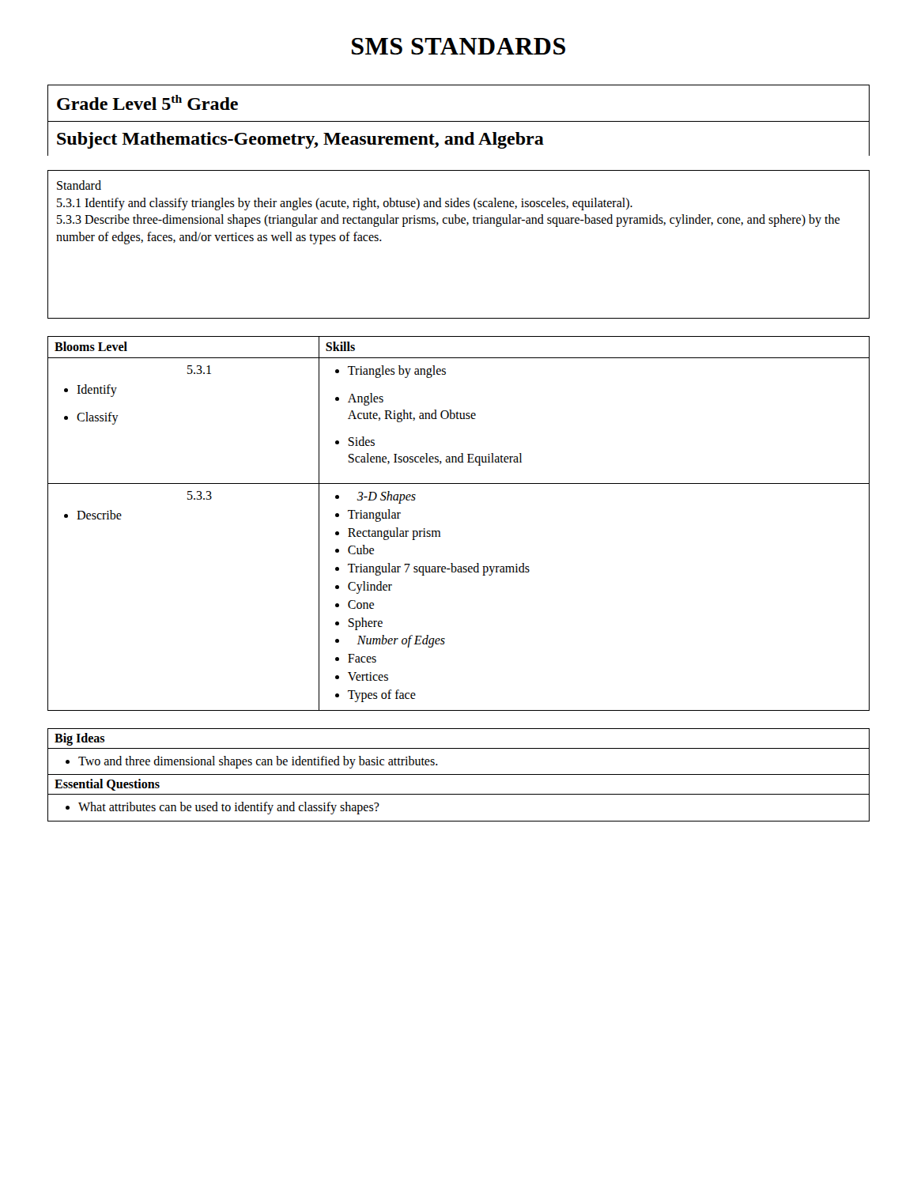SMS STANDARDS
Grade Level 5th Grade
Subject Mathematics-Geometry, Measurement, and Algebra
Standard
5.3.1 Identify and classify triangles by their angles (acute, right, obtuse) and sides (scalene, isosceles, equilateral).
5.3.3 Describe three-dimensional shapes (triangular and rectangular prisms, cube, triangular-and square-based pyramids, cylinder, cone, and sphere) by the number of edges, faces, and/or vertices as well as types of faces.
| Blooms Level | Skills |
| --- | --- |
| 5.3.1 Identify Classify | Triangles by angles Angles Acute, Right, and Obtuse Sides Scalene, Isosceles, and Equilateral |
| 5.3.3 Describe | 3-D Shapes Triangular Rectangular prism Cube Triangular 7 square-based pyramids Cylinder Cone Sphere Number of Edges Faces Vertices Types of face |
| Big Ideas |
| --- |
| Two and three dimensional shapes can be identified by basic attributes. |
| Essential Questions |
| What attributes can be used to identify and classify shapes? |